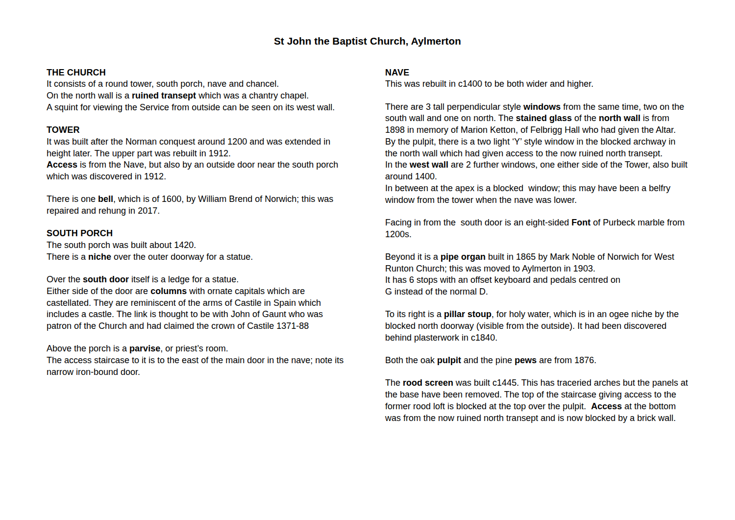St John the Baptist Church, Aylmerton
THE CHURCH
It consists of a round tower, south porch, nave and chancel.
On the north wall is a ruined transept which was a chantry chapel.
A squint for viewing the Service from outside can be seen on its west wall.
TOWER
It was built after the Norman conquest around 1200 and was extended in height later. The upper part was rebuilt in 1912.
Access is from the Nave, but also by an outside door near the south porch which was discovered in 1912.
There is one bell, which is of 1600, by William Brend of Norwich; this was repaired and rehung in 2017.
SOUTH PORCH
The south porch was built about 1420.
There is a niche over the outer doorway for a statue.
Over the south door itself is a ledge for a statue.
Either side of the door are columns with ornate capitals which are castellated. They are reminiscent of the arms of Castile in Spain which includes a castle. The link is thought to be with John of Gaunt who was patron of the Church and had claimed the crown of Castile 1371-88
Above the porch is a parvise, or priest’s room.
The access staircase to it is to the east of the main door in the nave; note its narrow iron-bound door.
NAVE
This was rebuilt in c1400 to be both wider and higher.
There are 3 tall perpendicular style windows from the same time, two on the south wall and one on north. The stained glass of the north wall is from 1898 in memory of Marion Ketton, of Felbrigg Hall who had given the Altar.
By the pulpit, there is a two light ‘Y’ style window in the blocked archway in the north wall which had given access to the now ruined north transept.
In the west wall are 2 further windows, one either side of the Tower, also built around 1400.
In between at the apex is a blocked window; this may have been a belfry window from the tower when the nave was lower.
Facing in from the south door is an eight-sided Font of Purbeck marble from 1200s.
Beyond it is a pipe organ built in 1865 by Mark Noble of Norwich for West Runton Church; this was moved to Aylmerton in 1903.
It has 6 stops with an offset keyboard and pedals centred on
G instead of the normal D.
To its right is a pillar stoup, for holy water, which is in an ogee niche by the blocked north doorway (visible from the outside). It had been discovered behind plasterwork in c1840.
Both the oak pulpit and the pine pews are from 1876.
The rood screen was built c1445. This has traceried arches but the panels at the base have been removed. The top of the staircase giving access to the former rood loft is blocked at the top over the pulpit. Access at the bottom was from the now ruined north transept and is now blocked by a brick wall.